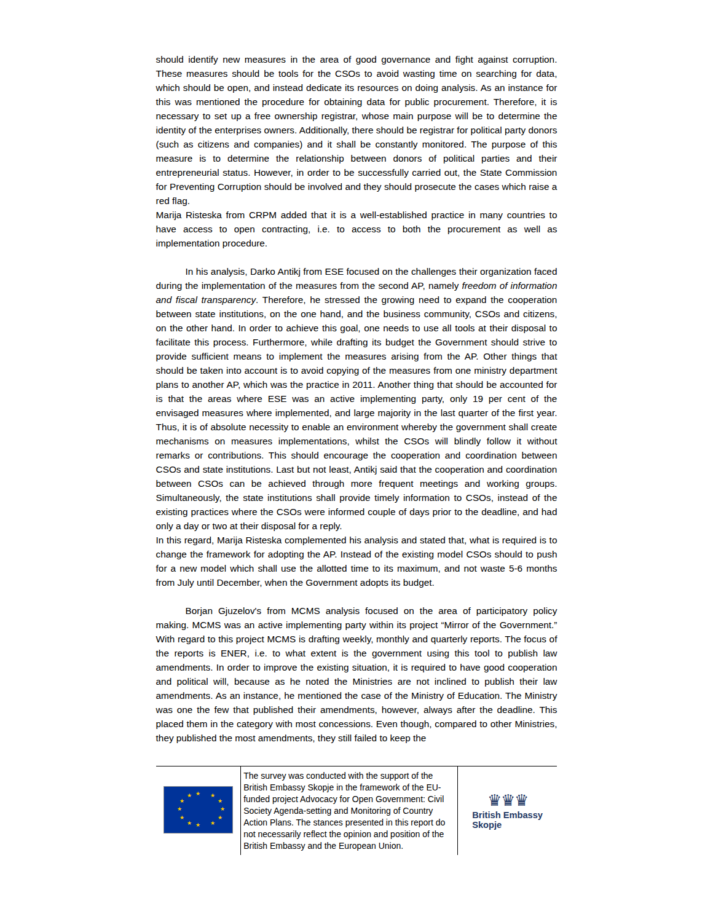should identify new measures in the area of good governance and fight against corruption. These measures should be tools for the CSOs to avoid wasting time on searching for data, which should be open, and instead dedicate its resources on doing analysis. As an instance for this was mentioned the procedure for obtaining data for public procurement. Therefore, it is necessary to set up a free ownership registrar, whose main purpose will be to determine the identity of the enterprises owners. Additionally, there should be registrar for political party donors (such as citizens and companies) and it shall be constantly monitored. The purpose of this measure is to determine the relationship between donors of political parties and their entrepreneurial status. However, in order to be successfully carried out, the State Commission for Preventing Corruption should be involved and they should prosecute the cases which raise a red flag.
Marija Risteska from CRPM added that it is a well-established practice in many countries to have access to open contracting, i.e. to access to both the procurement as well as implementation procedure.
In his analysis, Darko Antikj from ESE focused on the challenges their organization faced during the implementation of the measures from the second AP, namely freedom of information and fiscal transparency. Therefore, he stressed the growing need to expand the cooperation between state institutions, on the one hand, and the business community, CSOs and citizens, on the other hand. In order to achieve this goal, one needs to use all tools at their disposal to facilitate this process. Furthermore, while drafting its budget the Government should strive to provide sufficient means to implement the measures arising from the AP. Other things that should be taken into account is to avoid copying of the measures from one ministry department plans to another AP, which was the practice in 2011. Another thing that should be accounted for is that the areas where ESE was an active implementing party, only 19 per cent of the envisaged measures where implemented, and large majority in the last quarter of the first year. Thus, it is of absolute necessity to enable an environment whereby the government shall create mechanisms on measures implementations, whilst the CSOs will blindly follow it without remarks or contributions. This should encourage the cooperation and coordination between CSOs and state institutions. Last but not least, Antikj said that the cooperation and coordination between CSOs can be achieved through more frequent meetings and working groups. Simultaneously, the state institutions shall provide timely information to CSOs, instead of the existing practices where the CSOs were informed couple of days prior to the deadline, and had only a day or two at their disposal for a reply.
In this regard, Marija Risteska complemented his analysis and stated that, what is required is to change the framework for adopting the AP. Instead of the existing model CSOs should to push for a new model which shall use the allotted time to its maximum, and not waste 5-6 months from July until December, when the Government adopts its budget.
Borjan Gjuzelov's from MCMS analysis focused on the area of participatory policy making. MCMS was an active implementing party within its project “Mirror of the Government.” With regard to this project MCMS is drafting weekly, monthly and quarterly reports. The focus of the reports is ENER, i.e. to what extent is the government using this tool to publish law amendments. In order to improve the existing situation, it is required to have good cooperation and political will, because as he noted the Ministries are not inclined to publish their law amendments. As an instance, he mentioned the case of the Ministry of Education. The Ministry was one the few that published their amendments, however, always after the deadline. This placed them in the category with most concessions. Even though, compared to other Ministries, they published the most amendments, they still failed to keep the
| ★ ★ ★ ★ ★ ★ ★ ★ ★ ★ ★ ★ | The survey was conducted with the support of the British Embassy Skopje in the framework of the EU-funded project Advocacy for Open Government: Civil Society Agenda-setting and Monitoring of Country Action Plans. The stances presented in this report do not necessarily reflect the opinion and position of the British Embassy and the European Union. | ♛♛♛ British Embassy Skopje |